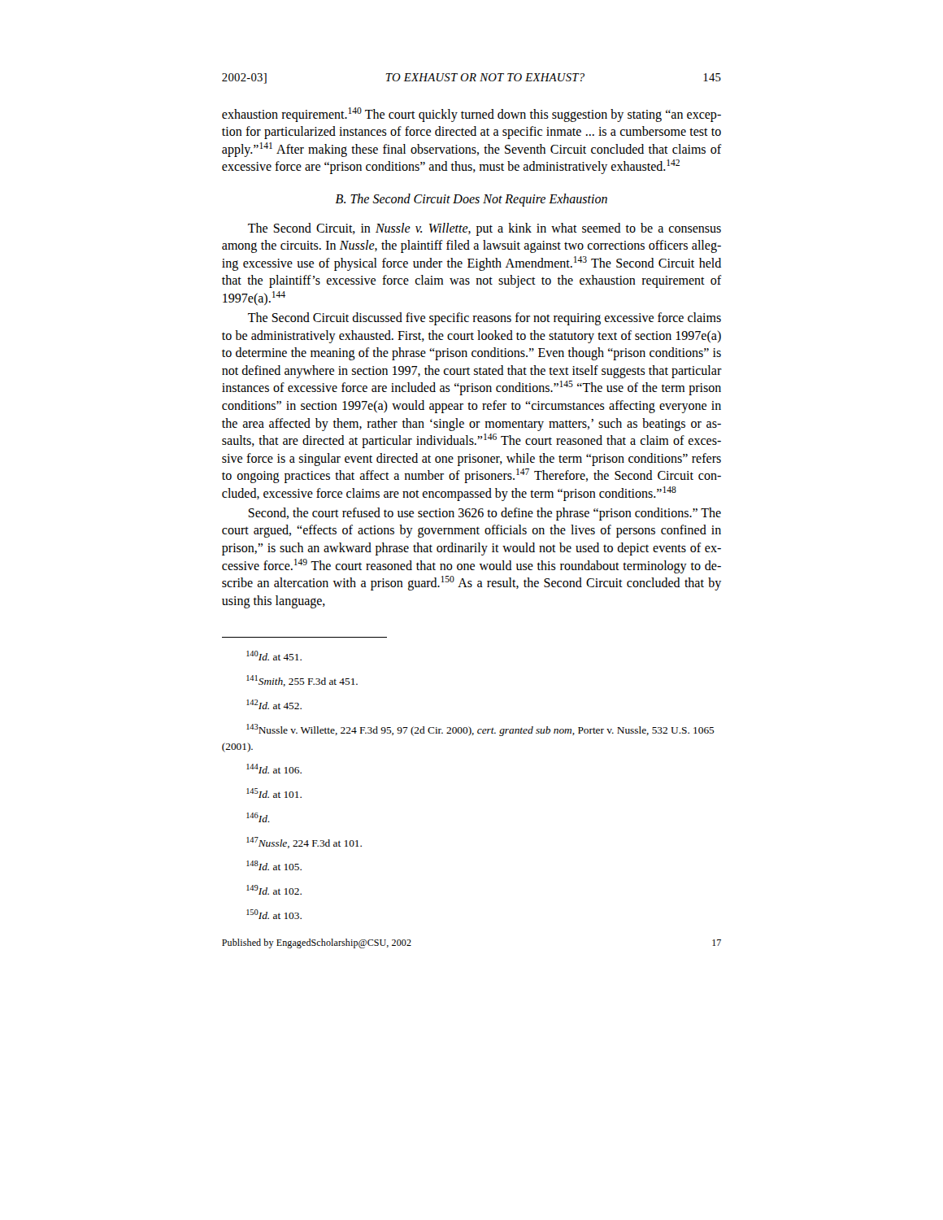2002-03] To Exhaust or Not to Exhaust? 145
exhaustion requirement.140 The court quickly turned down this suggestion by stating “an exception for particularized instances of force directed at a specific inmate ... is a cumbersome test to apply.”141 After making these final observations, the Seventh Circuit concluded that claims of excessive force are “prison conditions” and thus, must be administratively exhausted.142
B. The Second Circuit Does Not Require Exhaustion
The Second Circuit, in Nussle v. Willette, put a kink in what seemed to be a consensus among the circuits. In Nussle, the plaintiff filed a lawsuit against two corrections officers alleging excessive use of physical force under the Eighth Amendment.143 The Second Circuit held that the plaintiff’s excessive force claim was not subject to the exhaustion requirement of 1997e(a).144
The Second Circuit discussed five specific reasons for not requiring excessive force claims to be administratively exhausted. First, the court looked to the statutory text of section 1997e(a) to determine the meaning of the phrase “prison conditions.” Even though “prison conditions” is not defined anywhere in section 1997, the court stated that the text itself suggests that particular instances of excessive force are included as “prison conditions.”145 “The use of the term prison conditions” in section 1997e(a) would appear to refer to “circumstances affecting everyone in the area affected by them, rather than ‘single or momentary matters,’ such as beatings or assaults, that are directed at particular individuals.”146 The court reasoned that a claim of excessive force is a singular event directed at one prisoner, while the term “prison conditions” refers to ongoing practices that affect a number of prisoners.147 Therefore, the Second Circuit concluded, excessive force claims are not encompassed by the term “prison conditions.”148
Second, the court refused to use section 3626 to define the phrase “prison conditions.” The court argued, “effects of actions by government officials on the lives of persons confined in prison,” is such an awkward phrase that ordinarily it would not be used to depict events of excessive force.149 The court reasoned that no one would use this roundabout terminology to describe an altercation with a prison guard.150 As a result, the Second Circuit concluded that by using this language,
140 Id. at 451.
141 Smith, 255 F.3d at 451.
142 Id. at 452.
143 Nussle v. Willette, 224 F.3d 95, 97 (2d Cir. 2000), cert. granted sub nom, Porter v. Nussle, 532 U.S. 1065 (2001).
144 Id. at 106.
145 Id. at 101.
146 Id.
147 Nussle, 224 F.3d at 101.
148 Id. at 105.
149 Id. at 102.
150 Id. at 103.
Published by EngagedScholarship@CSU, 2002 17